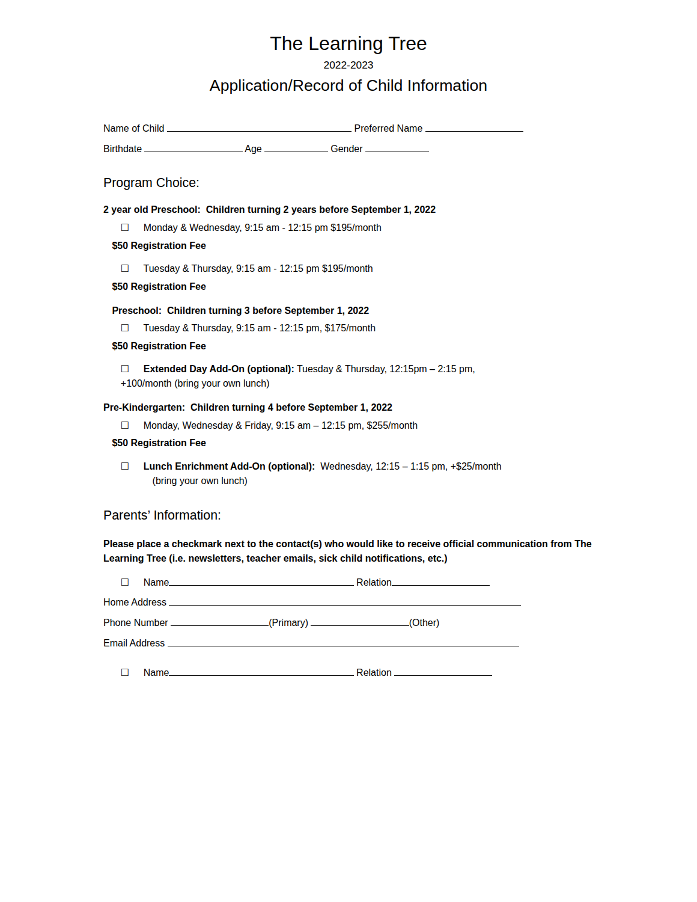The Learning Tree
2022-2023
Application/Record of Child Information
Name of Child Preferred Name
Birthdate Age Gender
Program Choice:
2 year old Preschool: Children turning 2 years before September 1, 2022
☐ Monday & Wednesday, 9:15 am - 12:15 pm $195/month
$50 Registration Fee
☐ Tuesday & Thursday, 9:15 am - 12:15 pm $195/month
$50 Registration Fee
Preschool: Children turning 3 before September 1, 2022
☐ Tuesday & Thursday, 9:15 am - 12:15 pm, $175/month
$50 Registration Fee
☐ Extended Day Add-On (optional): Tuesday & Thursday, 12:15pm – 2:15 pm,
+100/month (bring your own lunch)
Pre-Kindergarten: Children turning 4 before September 1, 2022
☐ Monday, Wednesday & Friday, 9:15 am – 12:15 pm, $255/month
$50 Registration Fee
☐ Lunch Enrichment Add-On (optional): Wednesday, 12:15 – 1:15 pm, +$25/month
(bring your own lunch)
Parents’ Information:
Please place a checkmark next to the contact(s) who would like to receive official communication from The Learning Tree (i.e. newsletters, teacher emails, sick child notifications, etc.)
☐ Name Relation
Home Address
Phone Number (Primary) (Other)
Email Address
☐ Name Relation